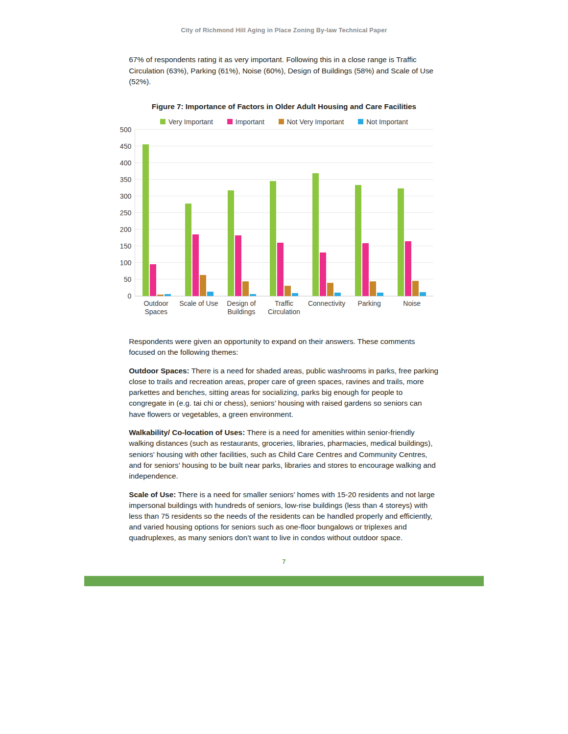City of Richmond Hill Aging in Place Zoning By-law Technical Paper
67% of respondents rating it as very important. Following this in a close range is Traffic Circulation (63%), Parking (61%), Noise (60%), Design of Buildings (58%) and Scale of Use (52%).
Figure 7: Importance of Factors in Older Adult Housing and Care Facilities
Very Important Important Not Very Important Not Important
500
450
400
350
300
250
200
150
100
50
0
Outdoor
Spaces
Scale of Use
Design of
Buildings
Traffic
Circulation
Connectivity
Parking
Noise
Respondents were given an opportunity to expand on their answers. These comments focused on the following themes:
Outdoor Spaces: There is a need for shaded areas, public washrooms in parks, free parking close to trails and recreation areas, proper care of green spaces, ravines and trails, more parkettes and benches, sitting areas for socializing, parks big enough for people to congregate in (e.g. tai chi or chess), seniors’ housing with raised gardens so seniors can have flowers or vegetables, a green environment.
Walkability/ Co-location of Uses: There is a need for amenities within senior-friendly walking distances (such as restaurants, groceries, libraries, pharmacies, medical buildings), seniors’ housing with other facilities, such as Child Care Centres and Community Centres, and for seniors’ housing to be built near parks, libraries and stores to encourage walking and independence.
Scale of Use: There is a need for smaller seniors’ homes with 15-20 residents and not large impersonal buildings with hundreds of seniors, low-rise buildings (less than 4 storeys) with less than 75 residents so the needs of the residents can be handled properly and efficiently, and varied housing options for seniors such as one-floor bungalows or triplexes and quadruplexes, as many seniors don’t want to live in condos without outdoor space.
7